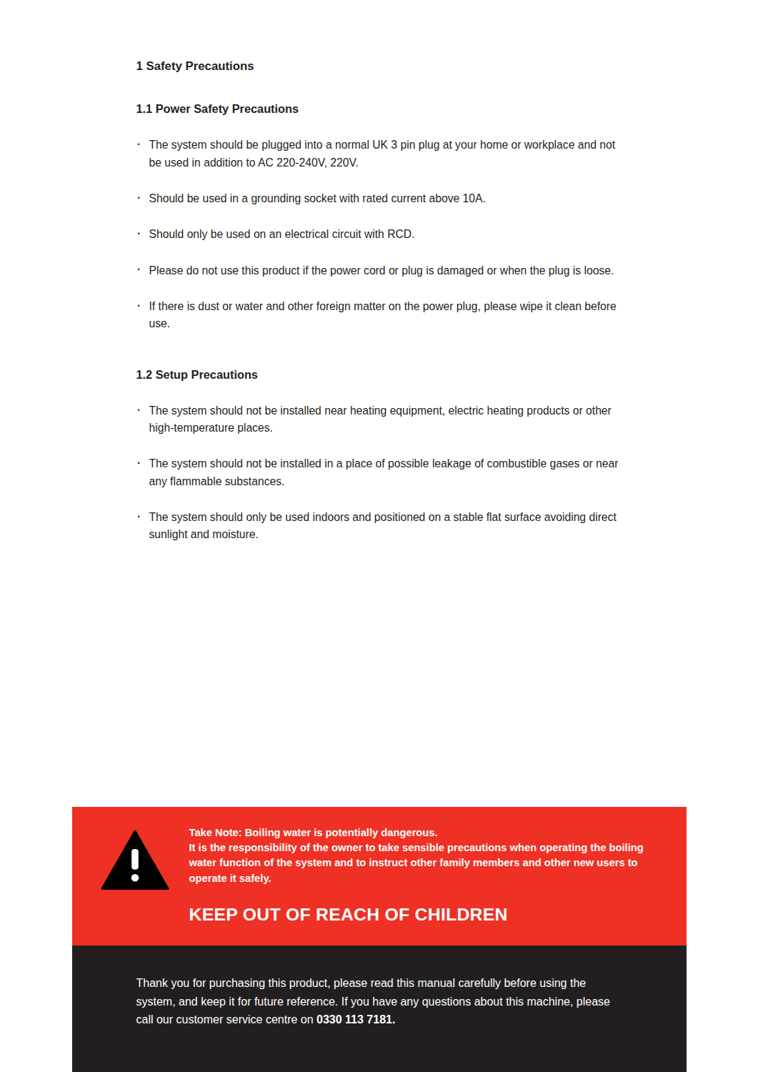1 Safety Precautions
1.1 Power Safety Precautions
The system should be plugged into a normal UK 3 pin plug at your home or workplace and not be used in addition to AC 220-240V, 220V.
Should be used in a grounding socket with rated current above 10A.
Should only be used on an electrical circuit with RCD.
Please do not use this product if the power cord or plug is damaged or when the plug is loose.
If there is dust or water and other foreign matter on the power plug, please wipe it clean before use.
1.2 Setup Precautions
The system should not be installed near heating equipment, electric heating products or other high-temperature places.
The system should not be installed in a place of possible leakage of combustible gases or near any flammable substances.
The system should only be used indoors and positioned on a stable flat surface avoiding direct sunlight and moisture.
Take Note: Boiling water is potentially dangerous.
It is the responsibility of the owner to take sensible precautions when operating the boiling water function of the system and to instruct other family members and other new users to operate it safely.
KEEP OUT OF REACH OF CHILDREN
Thank you for purchasing this product, please read this manual carefully before using the system, and keep it for future reference. If you have any questions about this machine, please call our customer service centre on 0330 113 7181.